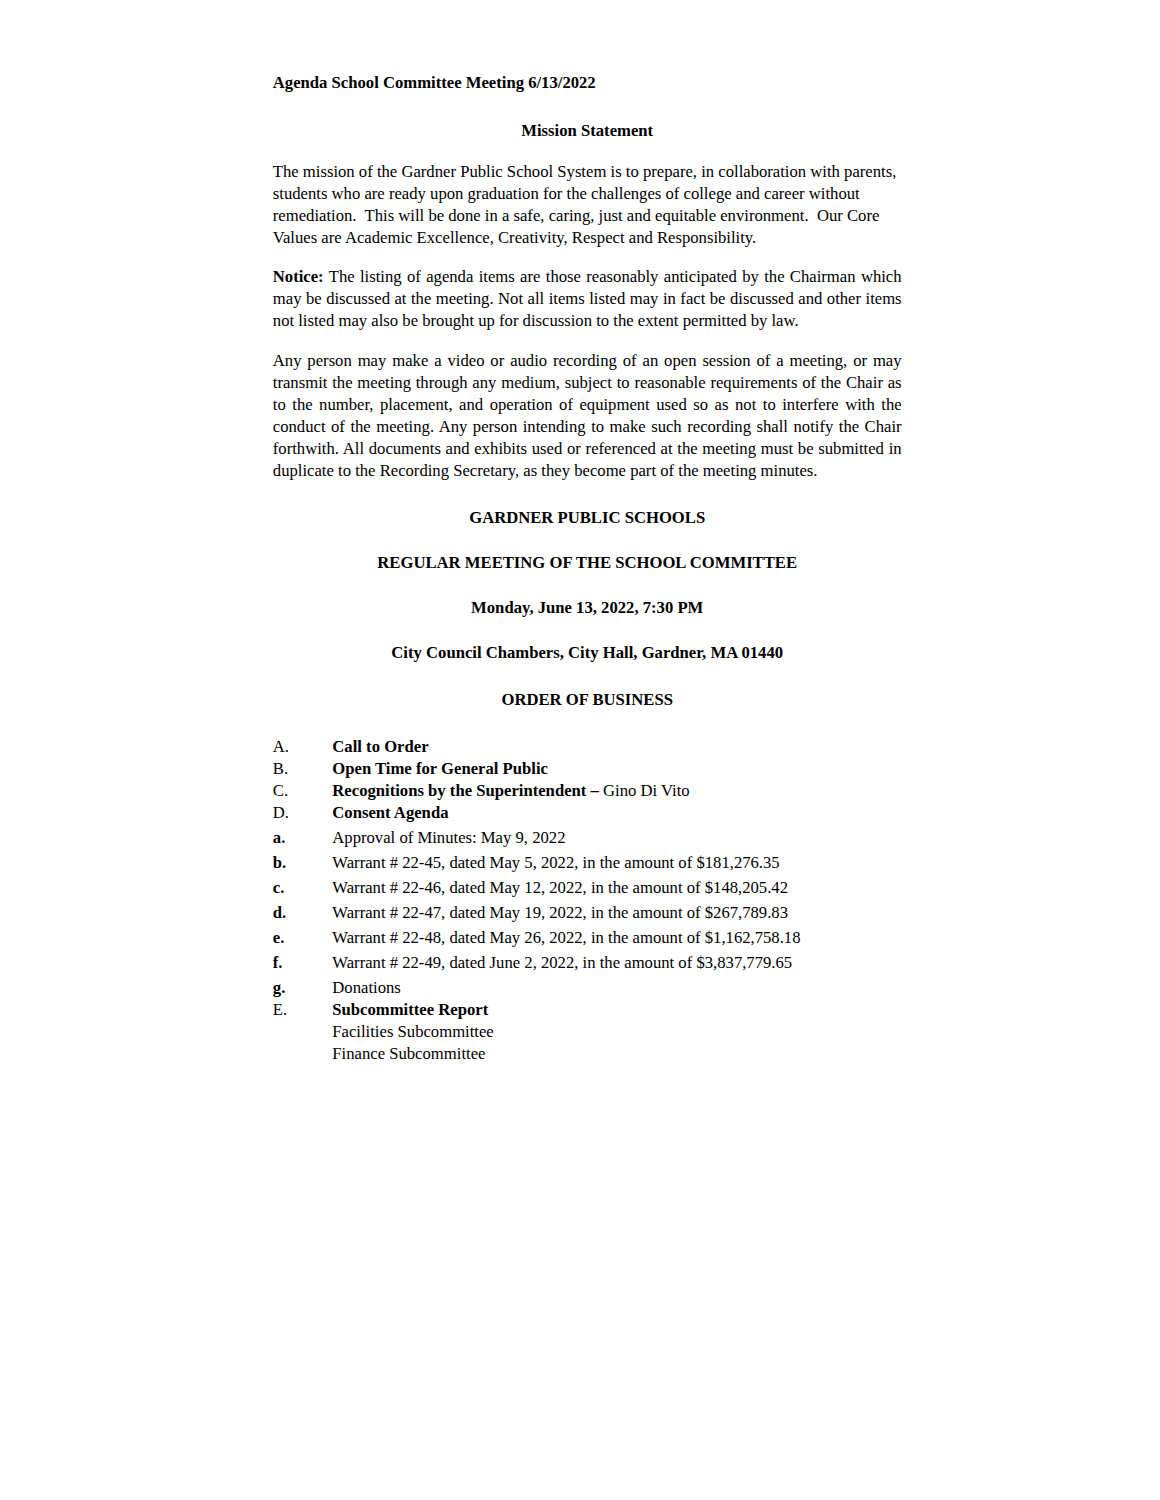Agenda School Committee Meeting 6/13/2022
Mission Statement
The mission of the Gardner Public School System is to prepare, in collaboration with parents, students who are ready upon graduation for the challenges of college and career without remediation. This will be done in a safe, caring, just and equitable environment. Our Core Values are Academic Excellence, Creativity, Respect and Responsibility.
Notice: The listing of agenda items are those reasonably anticipated by the Chairman which may be discussed at the meeting. Not all items listed may in fact be discussed and other items not listed may also be brought up for discussion to the extent permitted by law.
Any person may make a video or audio recording of an open session of a meeting, or may transmit the meeting through any medium, subject to reasonable requirements of the Chair as to the number, placement, and operation of equipment used so as not to interfere with the conduct of the meeting. Any person intending to make such recording shall notify the Chair forthwith. All documents and exhibits used or referenced at the meeting must be submitted in duplicate to the Recording Secretary, as they become part of the meeting minutes.
GARDNER PUBLIC SCHOOLS
REGULAR MEETING OF THE SCHOOL COMMITTEE
Monday, June 13, 2022, 7:30 PM
City Council Chambers, City Hall, Gardner, MA 01440
ORDER OF BUSINESS
| A. | Call to Order |
| B. | Open Time for General Public |
| C. | Recognitions by the Superintendent – Gino Di Vito |
| D. | Consent Agenda |
| a. | Approval of Minutes: May 9, 2022 |
| b. | Warrant # 22-45, dated May 5, 2022, in the amount of $181,276.35 |
| c. | Warrant # 22-46, dated May 12, 2022, in the amount of $148,205.42 |
| d. | Warrant # 22-47, dated May 19, 2022, in the amount of $267,789.83 |
| e. | Warrant # 22-48, dated May 26, 2022, in the amount of $1,162,758.18 |
| f. | Warrant # 22-49, dated June 2, 2022, in the amount of $3,837,779.65 |
| g. | Donations |
| E. | Subcommittee Report Facilities Subcommittee Finance Subcommittee |